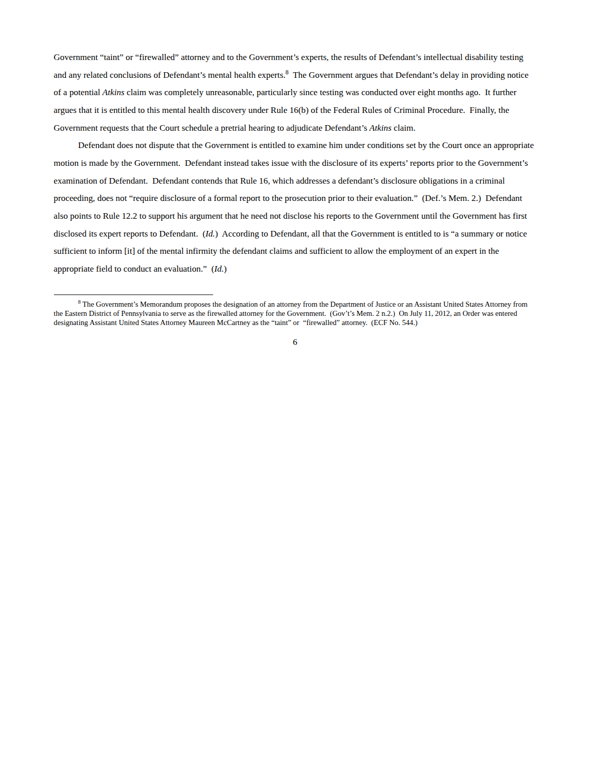Government “taint” or “firewalled” attorney and to the Government’s experts, the results of Defendant’s intellectual disability testing and any related conclusions of Defendant’s mental health experts.8 The Government argues that Defendant’s delay in providing notice of a potential Atkins claim was completely unreasonable, particularly since testing was conducted over eight months ago. It further argues that it is entitled to this mental health discovery under Rule 16(b) of the Federal Rules of Criminal Procedure. Finally, the Government requests that the Court schedule a pretrial hearing to adjudicate Defendant’s Atkins claim.
Defendant does not dispute that the Government is entitled to examine him under conditions set by the Court once an appropriate motion is made by the Government. Defendant instead takes issue with the disclosure of its experts’ reports prior to the Government’s examination of Defendant. Defendant contends that Rule 16, which addresses a defendant’s disclosure obligations in a criminal proceeding, does not “require disclosure of a formal report to the prosecution prior to their evaluation.” (Def.’s Mem. 2.) Defendant also points to Rule 12.2 to support his argument that he need not disclose his reports to the Government until the Government has first disclosed its expert reports to Defendant. (Id.) According to Defendant, all that the Government is entitled to is “a summary or notice sufficient to inform [it] of the mental infirmity the defendant claims and sufficient to allow the employment of an expert in the appropriate field to conduct an evaluation.” (Id.)
8 The Government’s Memorandum proposes the designation of an attorney from the Department of Justice or an Assistant United States Attorney from the Eastern District of Pennsylvania to serve as the firewalled attorney for the Government. (Gov’t’s Mem. 2 n.2.) On July 11, 2012, an Order was entered designating Assistant United States Attorney Maureen McCartney as the “taint” or “firewalled” attorney. (ECF No. 544.)
6